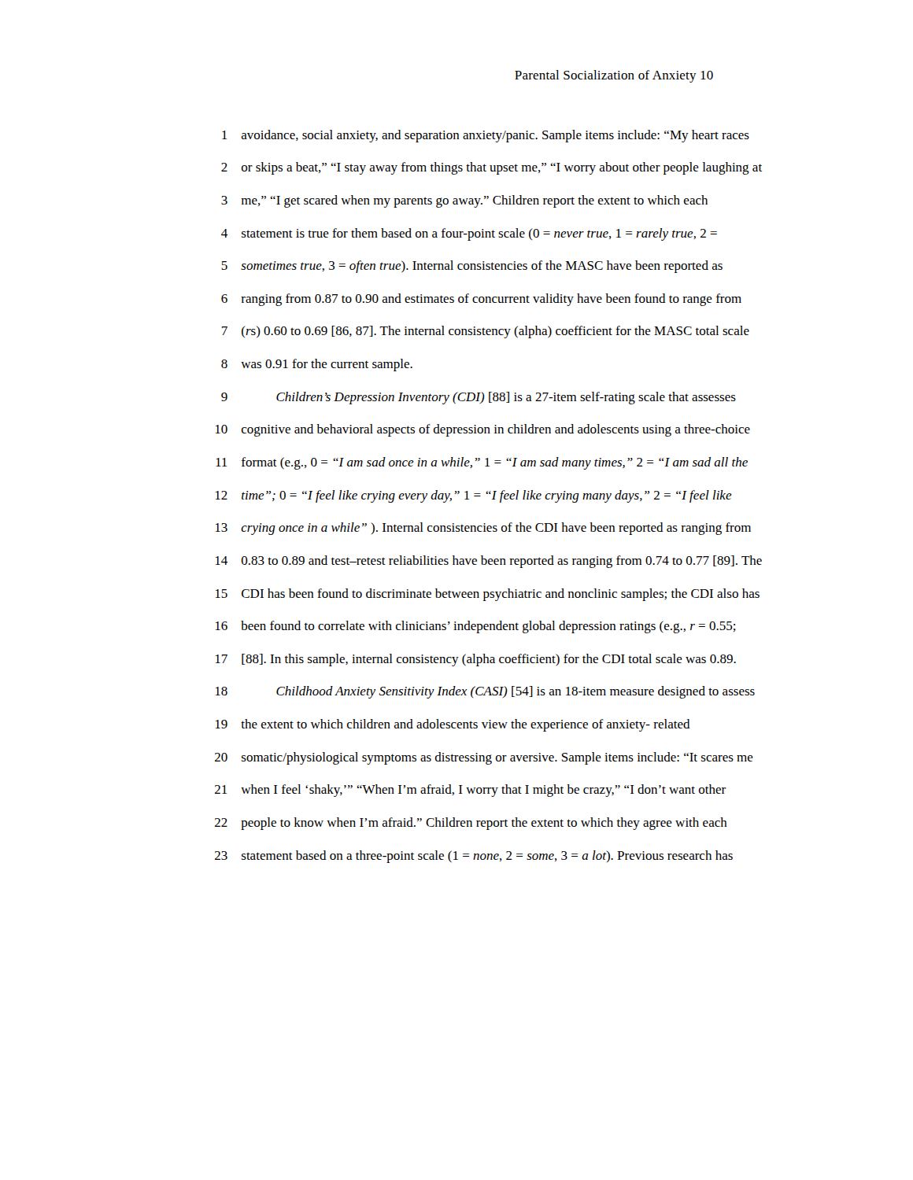Parental Socialization of Anxiety 10
avoidance, social anxiety, and separation anxiety/panic. Sample items include: “My heart races
or skips a beat,” “I stay away from things that upset me,” “I worry about other people laughing at
me,” “I get scared when my parents go away.” Children report the extent to which each
statement is true for them based on a four-point scale (0 = never true, 1 = rarely true, 2 =
sometimes true, 3 = often true). Internal consistencies of the MASC have been reported as
ranging from 0.87 to 0.90 and estimates of concurrent validity have been found to range from
(rs) 0.60 to 0.69 [86, 87]. The internal consistency (alpha) coefficient for the MASC total scale
was 0.91 for the current sample.
Children’s Depression Inventory (CDI) [88] is a 27-item self-rating scale that assesses
cognitive and behavioral aspects of depression in children and adolescents using a three-choice
format (e.g., 0 = “I am sad once in a while,” 1 = “I am sad many times,” 2 = “I am sad all the
time”; 0 = “I feel like crying every day,” 1 = “I feel like crying many days,” 2 = “I feel like
crying once in a while” ). Internal consistencies of the CDI have been reported as ranging from
0.83 to 0.89 and test–retest reliabilities have been reported as ranging from 0.74 to 0.77 [89]. The
CDI has been found to discriminate between psychiatric and nonclinic samples; the CDI also has
been found to correlate with clinicians’ independent global depression ratings (e.g., r = 0.55;
[88]. In this sample, internal consistency (alpha coefficient) for the CDI total scale was 0.89.
Childhood Anxiety Sensitivity Index (CASI) [54] is an 18-item measure designed to assess
the extent to which children and adolescents view the experience of anxiety- related
somatic/physiological symptoms as distressing or aversive. Sample items include: “It scares me
when I feel ‘shaky,’” “When I’m afraid, I worry that I might be crazy,” “I don’t want other
people to know when I’m afraid.” Children report the extent to which they agree with each
statement based on a three-point scale (1 = none, 2 = some, 3 = a lot). Previous research has